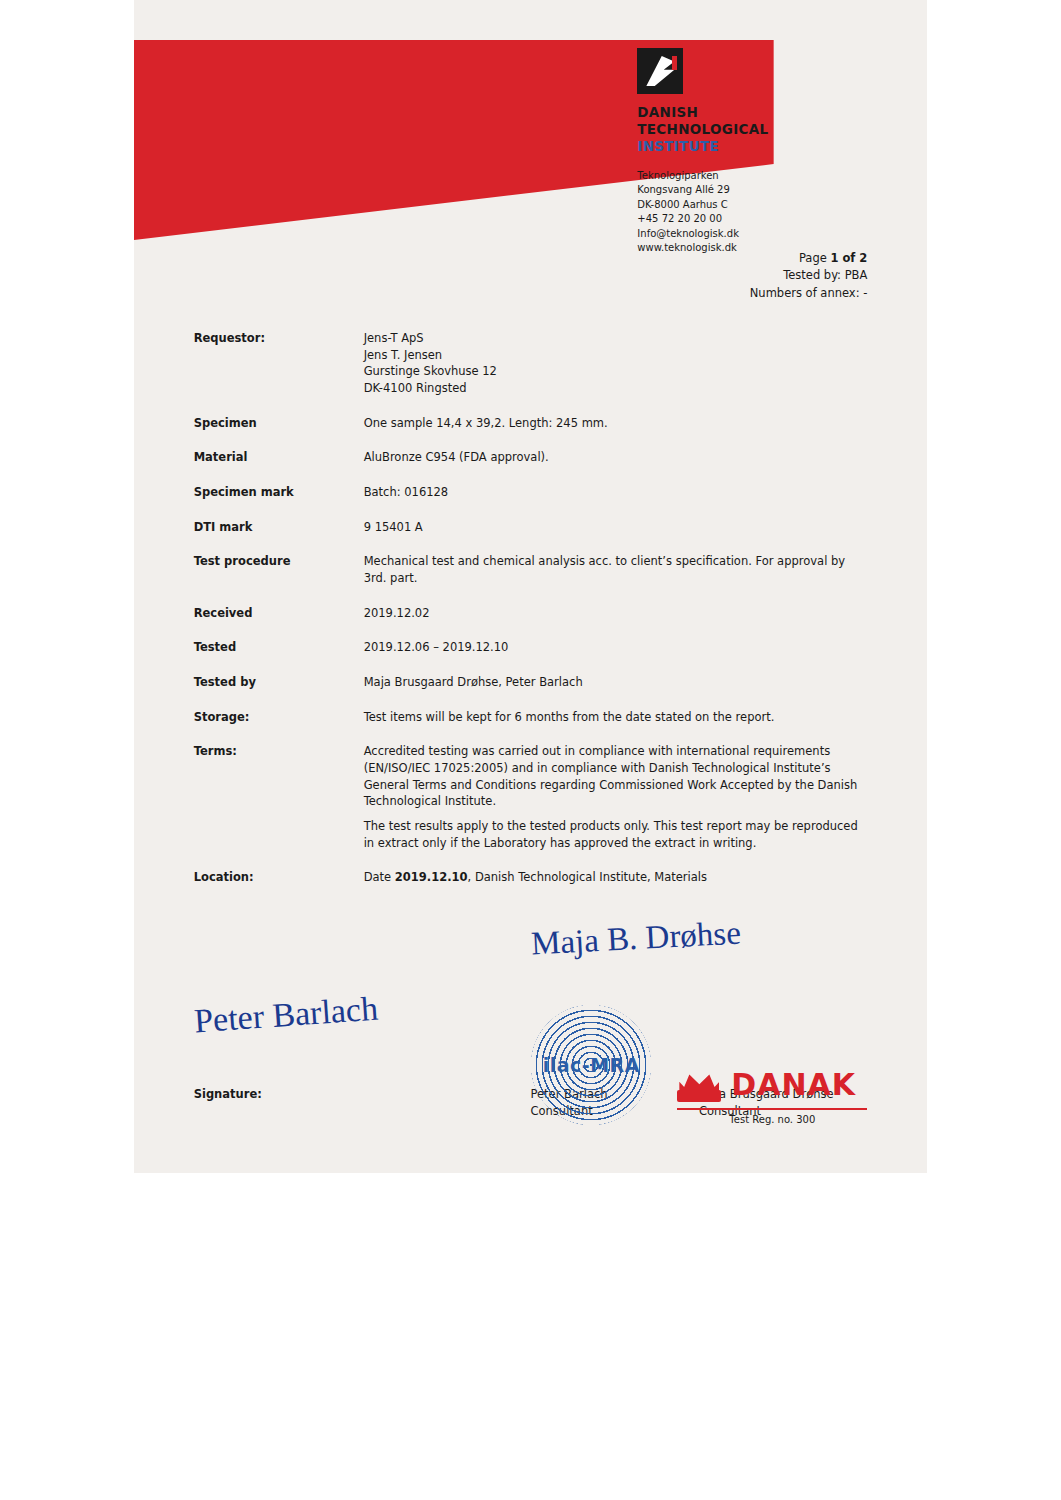Test Report
DS/EN 10 204:2004 - 3.2
REPORT NO.: 17138
DANISH
TECHNOLOGICAL
INSTITUTE
Teknologiparken
Kongsvang Allé 29
DK-8000 Aarhus C
+45 72 20 20 00
Info@teknologisk.dk
www.teknologisk.dk
Page 1 of 2
Tested by: PBA
Numbers of annex: -
| Requestor: | Jens-T ApS Jens T. Jensen Gurstinge Skovhuse 12 DK-4100 Ringsted |
| Specimen | One sample 14,4 x 39,2. Length: 245 mm. |
| Material | AluBronze C954 (FDA approval). |
| Specimen mark | Batch: 016128 |
| DTI mark | 9 15401 A |
| Test procedure | Mechanical test and chemical analysis acc. to client’s specification. For approval by 3rd. part. |
| Received | 2019.12.02 |
| Tested | 2019.12.06 – 2019.12.10 |
| Tested by | Maja Brusgaard Drøhse, Peter Barlach |
| Storage: | Test items will be kept for 6 months from the date stated on the report. |
| Terms: | Accredited testing was carried out in compliance with international requirements (EN/ISO/IEC 17025:2005) and in compliance with Danish Technological Institute’s General Terms and Conditions regarding Commissioned Work Accepted by the Danish Technological Institute. The test results apply to the tested products only. This test report may be reproduced in extract only if the Laboratory has approved the extract in writing. |
| Location: | Date 2019.12.10 , Danish Technological Institute, Materials |
| / / Maja B. Drøhse / / Peter Barlach / / / Signature: / / Peter Barlach Consultant / Maja Brusgaard Drøhse Consultant / / |
ilac-MRA
DANAK
Test Reg. no. 300